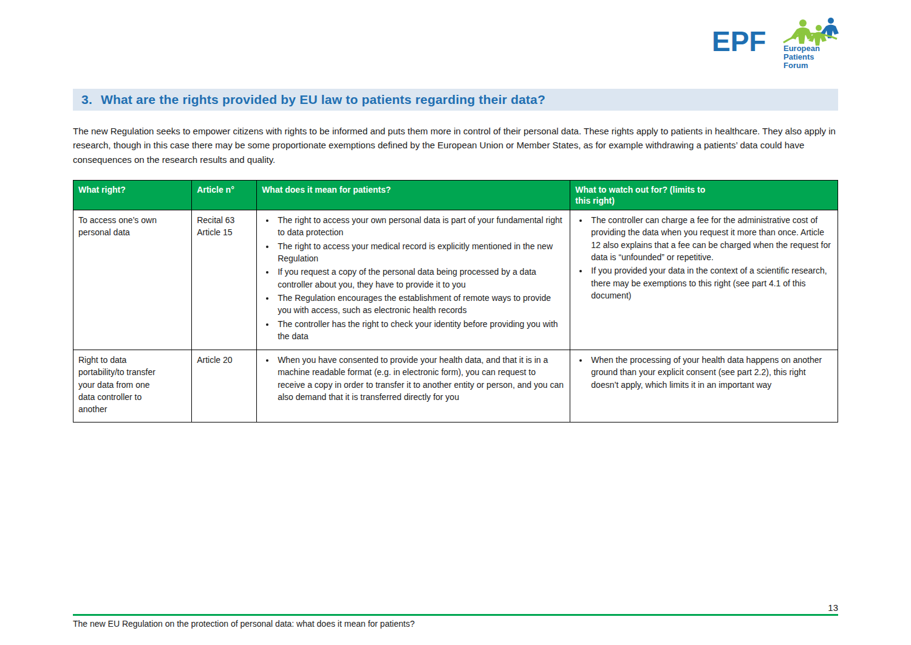EPF European Patients Forum
3. What are the rights provided by EU law to patients regarding their data?
The new Regulation seeks to empower citizens with rights to be informed and puts them more in control of their personal data. These rights apply to patients in healthcare. They also apply in research, though in this case there may be some proportionate exemptions defined by the European Union or Member States, as for example withdrawing a patients’ data could have consequences on the research results and quality.
| What right? | Article n° | What does it mean for patients? | What to watch out for? (limits to this right) |
| --- | --- | --- | --- |
| To access one’s own personal data | Recital 63 Article 15 | The right to access your own personal data is part of your fundamental right to data protection The right to access your medical record is explicitly mentioned in the new Regulation If you request a copy of the personal data being processed by a data controller about you, they have to provide it to you The Regulation encourages the establishment of remote ways to provide you with access, such as electronic health records The controller has the right to check your identity before providing you with the data | The controller can charge a fee for the administrative cost of providing the data when you request it more than once. Article 12 also explains that a fee can be charged when the request for data is “unfounded” or repetitive. If you provided your data in the context of a scientific research, there may be exemptions to this right (see part 4.1 of this document) |
| Right to data portability/to transfer your data from one data controller to another | Article 20 | When you have consented to provide your health data, and that it is in a machine readable format (e.g. in electronic form), you can request to receive a copy in order to transfer it to another entity or person, and you can also demand that it is transferred directly for you | When the processing of your health data happens on another ground than your explicit consent (see part 2.2), this right doesn’t apply, which limits it in an important way |
13
The new EU Regulation on the protection of personal data: what does it mean for patients?